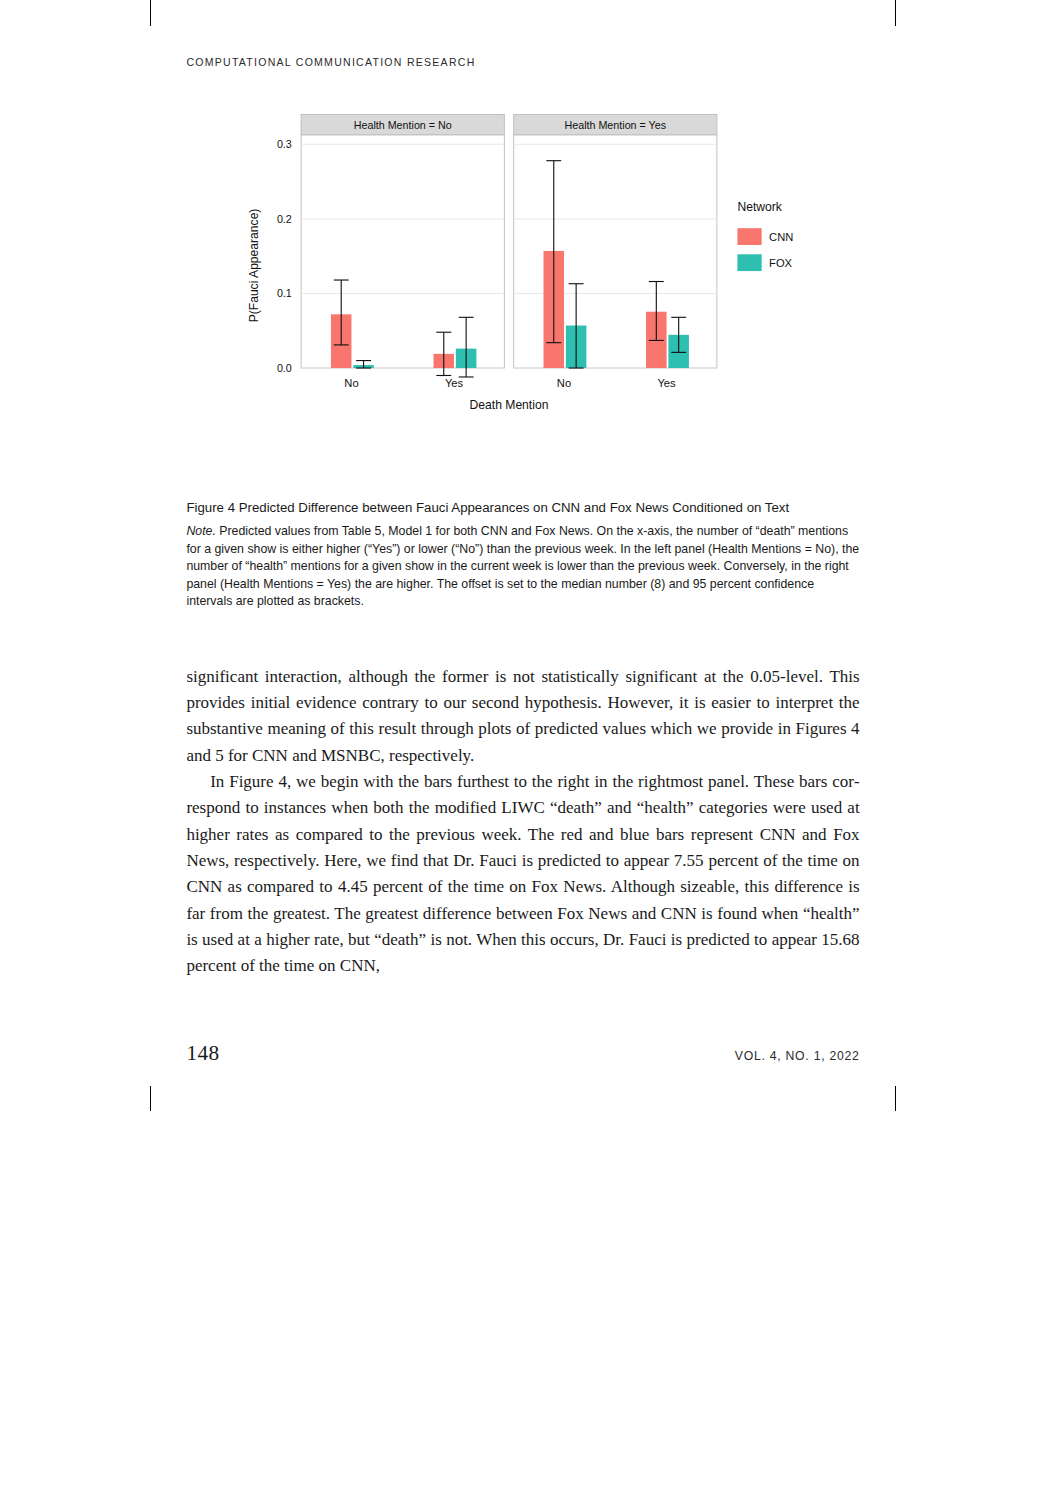Computational Communication Research
0.3 0.2 0.1 0.0 P(Fauci Appearance) Health Mention = No No Yes Health Mention = Yes No Yes Death Mention Network CNN FOX
Figure 4 Predicted Difference between Fauci Appearances on CNN and Fox News Conditioned on Text Note. Predicted values from Table 5, Model 1 for both CNN and Fox News. On the x-axis, the number of “death” mentions for a given show is either higher (“Yes”) or lower (“No”) than the previous week. In the left panel (Health Mentions = No), the number of “health” mentions for a given show in the current week is lower than the previous week. Conversely, in the right panel (Health Mentions = Yes) the are higher. The offset is set to the median number (8) and 95 percent confidence intervals are plotted as brackets.
significant interaction, although the former is not statistically significant at the 0.05-level. This provides initial evidence contrary to our second hypothesis. However, it is easier to interpret the substantive meaning of this result through plots of predicted values which we provide in Figures 4 and 5 for CNN and MSNBC, respectively.
In Figure 4, we begin with the bars furthest to the right in the rightmost panel. These bars correspond to instances when both the modified LIWC “death” and “health” categories were used at higher rates as compared to the previous week. The red and blue bars represent CNN and Fox News, respectively. Here, we find that Dr. Fauci is predicted to appear 7.55 percent of the time on CNN as compared to 4.45 percent of the time on Fox News. Although sizeable, this difference is far from the greatest. The greatest difference between Fox News and CNN is found when “health” is used at a higher rate, but “death” is not. When this occurs, Dr. Fauci is predicted to appear 15.68 percent of the time on CNN,
148
VOL. 4, NO. 1, 2022